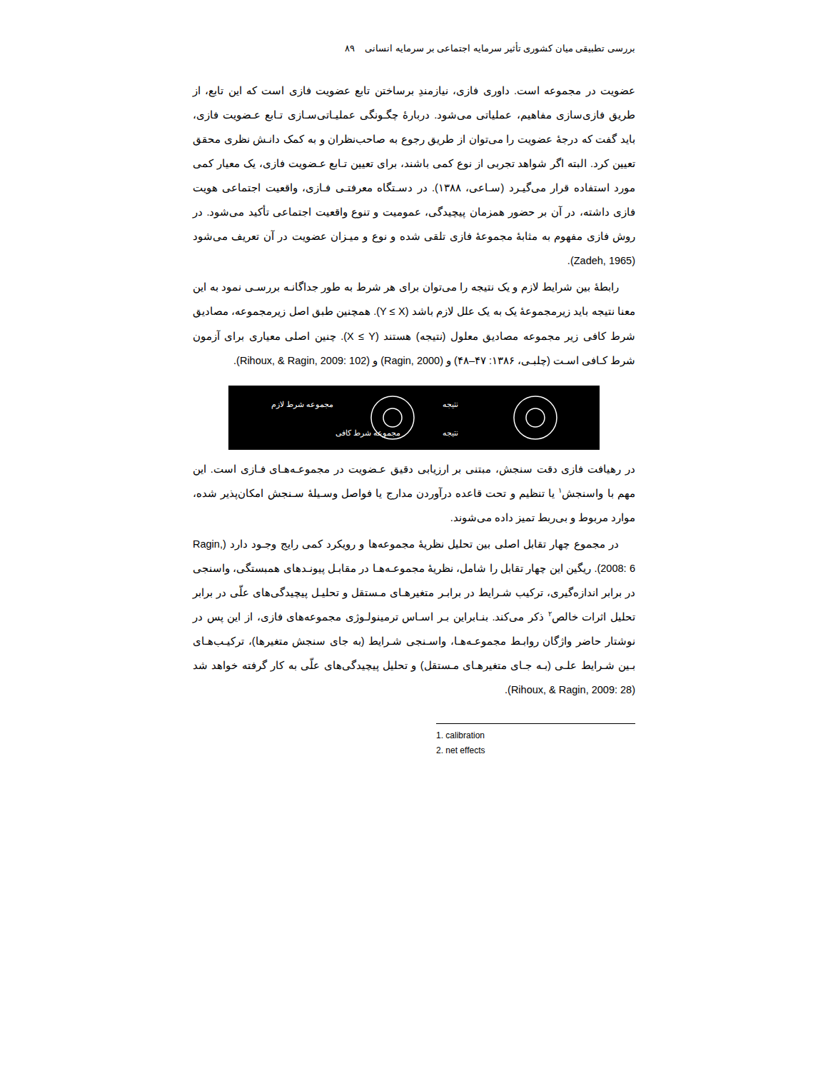بررسی تطبیقی میان کشوری تأثیر سرمایه اجتماعی بر سرمایه انسانی ۸۹
عضویت در مجموعه است. داوری فازی، نیازمندِ برساختن تابع عضویت فازی است که این تابع، از طریق فازی‌سازی مفاهیم، عملیاتی می‌شود. دربارۀ چگـونگی عملیـاتی‌سـازی تـابع عـضویت فازی، باید گفت که درجۀ عضویت را می‌توان از طریق رجوع به صاحب‌نظران و به کمک دانـش نظری محقق تعیین کرد. البته اگر شواهد تجربی از نوع کمی باشند، برای تعیین تـابع عـضویت فازی، یک معیار کمی مورد استفاده قرار می‌گیـرد (سـاعی، ۱۳۸۸). در دسـتگاه معرفتـی فـازی، واقعیت اجتماعی هویت فازی داشته، در آن بر حضور همزمان پیچیدگی، عمومیت و تنوع واقعیت اجتماعی تأکید می‌شود. در روش فازی مفهوم به مثابۀ مجموعۀ فازی تلقی شده و نوع و میـزان عضویت در آن تعریف می‌شود (Zadeh, 1965).
رابطۀ بین شرایط لازم و یک نتیجه را می‌توان برای هر شرط به طور جداگانـه بررسـی نمود به این معنا نتیجه باید زیرمجموعۀ یک به یک علل لازم باشد (Y ≤ X). همچنین طبق اصل زیرمجموعه، مصادیق شرط کافی زیر مجموعه مصادیق معلول (نتیجه) هستند (X ≤ Y). چنین اصلی معیاری برای آزمون شرط کـافی اسـت (چلبـی، ۱۳۸۶: ۴۷–۴۸) و (Ragin, 2000) و (Rihoux, & Ragin, 2009: 102).
در رهیافت فازی دقت سنجش، مبتنی بر ارزیابی دقیق عـضویت در مجموعـه‌هـای فـازی است. این مهم با واسنجش۱ یا تنظیم و تحت قاعده درآوردن مدارج یا فواصل وسـیلۀ سـنجش امکان‌پذیر شده، موارد مربوط و بی‌ربط تمیز داده می‌شوند.
در مجموع چهار تقابل اصلی بین تحلیل نظریۀ مجموعه‌ها و رویکرد کمی رایج وجـود دارد (Ragin, 2008: 6). ریگین این چهار تقابل را شامل، نظریۀ مجموعـه‌هـا در مقابـل پیونـدهای همبستگی، واسنجی در برابر اندازه‌گیری، ترکیب شـرایط در برابـر متغیرهـای مـستقل و تحلیـل پیچیدگی‌های علّی در برابر تحلیل اثرات خالص۲ ذکر می‌کند. بنـابراین بـر اسـاس ترمینولـوژی مجموعه‌های فازی، از این پس در نوشتار حاضر واژگان روابـط مجموعـه‌هـا، واسـنجی شـرایط (به جای سنجش متغیرها)، ترکیـب‌هـای بـین شـرایط علـی (بـه جـای متغیرهـای مـستقل) و تحلیل پیچیدگی‌های علّی به کار گرفته خواهد شد (Rihoux, & Ragin, 2009: 28).
1. calibration
2. net effects